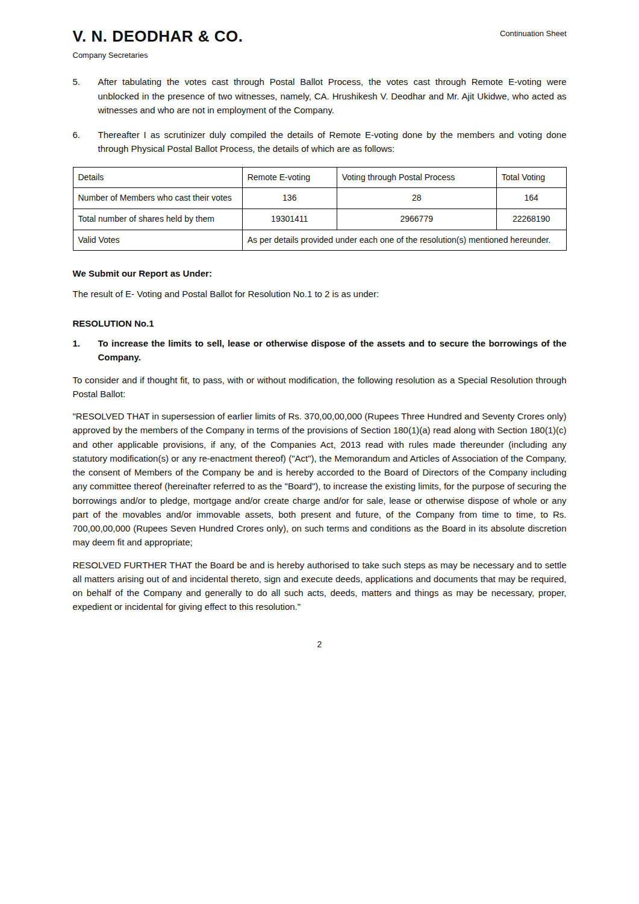Continuation Sheet
V. N. DEODHAR & CO.
Company Secretaries
5. After tabulating the votes cast through Postal Ballot Process, the votes cast through Remote E-voting were unblocked in the presence of two witnesses, namely, CA. Hrushikesh V. Deodhar and Mr. Ajit Ukidwe, who acted as witnesses and who are not in employment of the Company.
6. Thereafter I as scrutinizer duly compiled the details of Remote E-voting done by the members and voting done through Physical Postal Ballot Process, the details of which are as follows:
| Details | Remote E-voting | Voting through Postal Process | Total Voting |
| --- | --- | --- | --- |
| Number of Members who cast their votes | 136 | 28 | 164 |
| Total number of shares held by them | 19301411 | 2966779 | 22268190 |
| Valid Votes | As per details provided under each one of the resolution(s) mentioned hereunder. |
We Submit our Report as Under:
The result of E- Voting and Postal Ballot for Resolution No.1 to 2 is as under:
RESOLUTION No.1
1. To increase the limits to sell, lease or otherwise dispose of the assets and to secure the borrowings of the Company.
To consider and if thought fit, to pass, with or without modification, the following resolution as a Special Resolution through Postal Ballot:
"RESOLVED THAT in supersession of earlier limits of Rs. 370,00,00,000 (Rupees Three Hundred and Seventy Crores only) approved by the members of the Company in terms of the provisions of Section 180(1)(a) read along with Section 180(1)(c) and other applicable provisions, if any, of the Companies Act, 2013 read with rules made thereunder (including any statutory modification(s) or any re-enactment thereof) ("Act"), the Memorandum and Articles of Association of the Company, the consent of Members of the Company be and is hereby accorded to the Board of Directors of the Company including any committee thereof (hereinafter referred to as the "Board"), to increase the existing limits, for the purpose of securing the borrowings and/or to pledge, mortgage and/or create charge and/or for sale, lease or otherwise dispose of whole or any part of the movables and/or immovable assets, both present and future, of the Company from time to time, to Rs. 700,00,00,000 (Rupees Seven Hundred Crores only), on such terms and conditions as the Board in its absolute discretion may deem fit and appropriate;
RESOLVED FURTHER THAT the Board be and is hereby authorised to take such steps as may be necessary and to settle all matters arising out of and incidental thereto, sign and execute deeds, applications and documents that may be required, on behalf of the Company and generally to do all such acts, deeds, matters and things as may be necessary, proper, expedient or incidental for giving effect to this resolution."
2